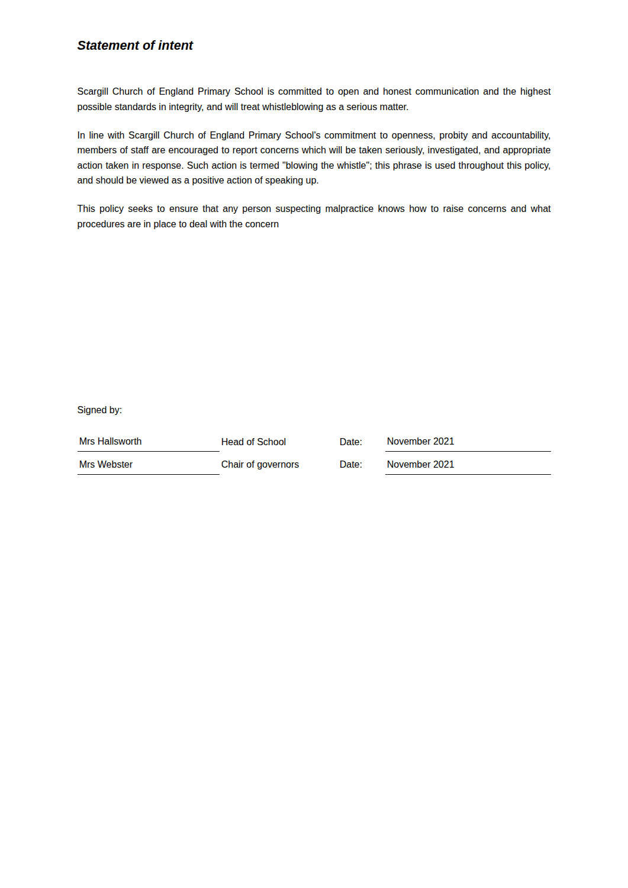Statement of intent
Scargill Church of England Primary School is committed to open and honest communication and the highest possible standards in integrity, and will treat whistleblowing as a serious matter.
In line with Scargill Church of England Primary School's commitment to openness, probity and accountability, members of staff are encouraged to report concerns which will be taken seriously, investigated, and appropriate action taken in response. Such action is termed "blowing the whistle"; this phrase is used throughout this policy, and should be viewed as a positive action of speaking up.
This policy seeks to ensure that any person suspecting malpractice knows how to raise concerns and what procedures are in place to deal with the concern
Signed by:
| Mrs Hallsworth | Head of School | Date: | November 2021 |
| Mrs Webster | Chair of governors | Date: | November 2021 |